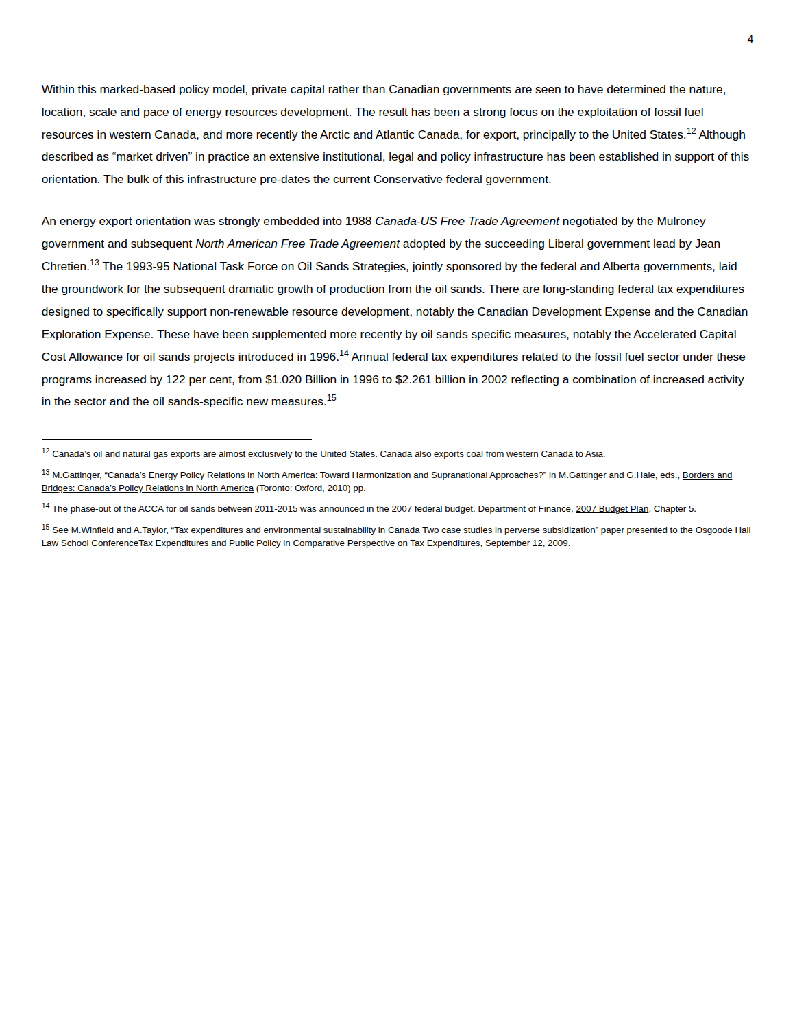4
Within this marked-based policy model, private capital rather than Canadian governments are seen to have determined the nature, location, scale and pace of energy resources development. The result has been a strong focus on the exploitation of fossil fuel resources in western Canada, and more recently the Arctic and Atlantic Canada, for export, principally to the United States.12 Although described as “market driven” in practice an extensive institutional, legal and policy infrastructure has been established in support of this orientation. The bulk of this infrastructure pre-dates the current Conservative federal government.
An energy export orientation was strongly embedded into 1988 Canada-US Free Trade Agreement negotiated by the Mulroney government and subsequent North American Free Trade Agreement adopted by the succeeding Liberal government lead by Jean Chretien.13 The 1993-95 National Task Force on Oil Sands Strategies, jointly sponsored by the federal and Alberta governments, laid the groundwork for the subsequent dramatic growth of production from the oil sands. There are long-standing federal tax expenditures designed to specifically support non-renewable resource development, notably the Canadian Development Expense and the Canadian Exploration Expense. These have been supplemented more recently by oil sands specific measures, notably the Accelerated Capital Cost Allowance for oil sands projects introduced in 1996.14 Annual federal tax expenditures related to the fossil fuel sector under these programs increased by 122 per cent, from $1.020 Billion in 1996 to $2.261 billion in 2002 reflecting a combination of increased activity in the sector and the oil sands-specific new measures.15
12 Canada’s oil and natural gas exports are almost exclusively to the United States. Canada also exports coal from western Canada to Asia.
13 M.Gattinger, “Canada’s Energy Policy Relations in North America: Toward Harmonization and Supranational Approaches?” in M.Gattinger and G.Hale, eds., Borders and Bridges: Canada’s Policy Relations in North America (Toronto: Oxford, 2010) pp.
14 The phase-out of the ACCA for oil sands between 2011-2015 was announced in the 2007 federal budget. Department of Finance, 2007 Budget Plan, Chapter 5.
15 See M.Winfield and A.Taylor, “Tax expenditures and environmental sustainability in Canada Two case studies in perverse subsidization” paper presented to the Osgoode Hall Law School ConferenceTax Expenditures and Public Policy in Comparative Perspective on Tax Expenditures, September 12, 2009.